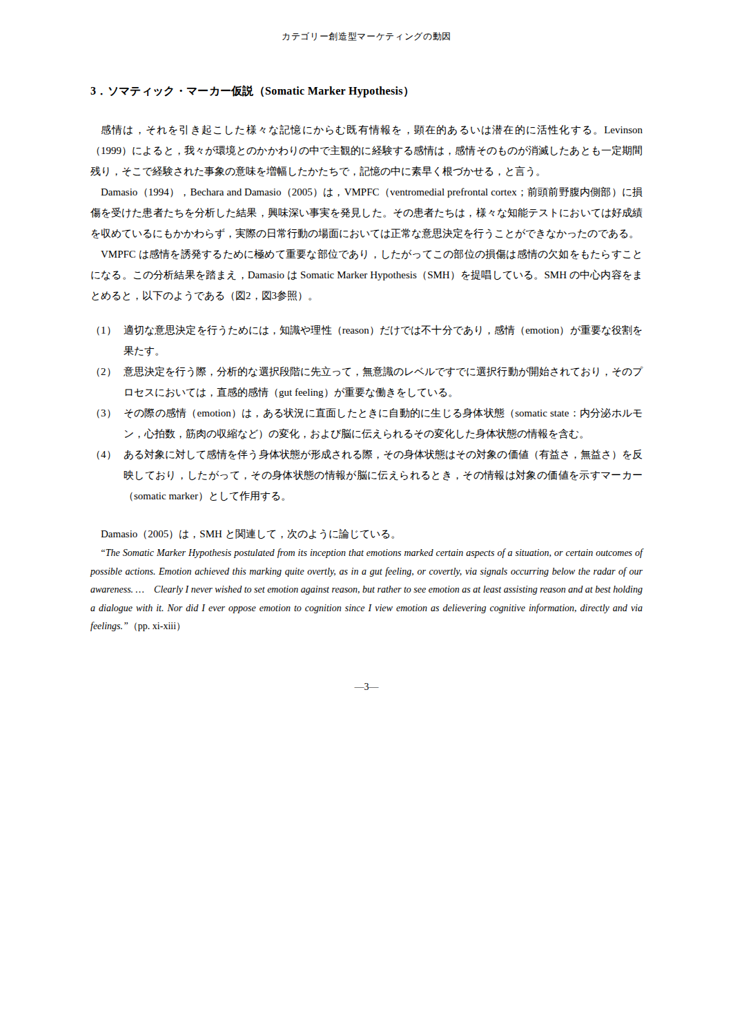カテゴリー創造型マーケティングの動因
3．ソマティック・マーカー仮説（Somatic Marker Hypothesis）
感情は，それを引き起こした様々な記憶にからむ既有情報を，顕在的あるいは潜在的に活性化する。Levinson（1999）によると，我々が環境とのかかわりの中で主観的に経験する感情は，感情そのものが消滅したあとも一定期間残り，そこで経験された事象の意味を増幅したかたちで，記憶の中に素早く根づかせる，と言う。
Damasio（1994），Bechara and Damasio（2005）は，VMPFC（ventromedial prefrontal cortex；前頭前野腹内側部）に損傷を受けた患者たちを分析した結果，興味深い事実を発見した。その患者たちは，様々な知能テストにおいては好成績を収めているにもかかわらず，実際の日常行動の場面においては正常な意思決定を行うことができなかったのである。
VMPFC は感情を誘発するために極めて重要な部位であり，したがってこの部位の損傷は感情の欠如をもたらすことになる。この分析結果を踏まえ，Damasio は Somatic Marker Hypothesis（SMH）を提唱している。SMH の中心内容をまとめると，以下のようである（図2，図3参照）。
適切な意思決定を行うためには，知識や理性（reason）だけでは不十分であり，感情（emotion）が重要な役割を果たす。
意思決定を行う際，分析的な選択段階に先立って，無意識のレベルですでに選択行動が開始されており，そのプロセスにおいては，直感的感情（gut feeling）が重要な働きをしている。
その際の感情（emotion）は，ある状況に直面したときに自動的に生じる身体状態（somatic state：内分泌ホルモン，心拍数，筋肉の収縮など）の変化，および脳に伝えられるその変化した身体状態の情報を含む。
ある対象に対して感情を伴う身体状態が形成される際，その身体状態はその対象の価値（有益さ，無益さ）を反映しており，したがって，その身体状態の情報が脳に伝えられるとき，その情報は対象の価値を示すマーカー（somatic marker）として作用する。
Damasio（2005）は，SMH と関連して，次のように論じている。
“The Somatic Marker Hypothesis postulated from its inception that emotions marked certain aspects of a situation, or certain outcomes of possible actions. Emotion achieved this marking quite overtly, as in a gut feeling, or covertly, via signals occurring below the radar of our awareness. …　Clearly I never wished to set emotion against reason, but rather to see emotion as at least assisting reason and at best holding a dialogue with it. Nor did I ever oppose emotion to cognition since I view emotion as delievering cognitive information, directly and via feelings.”（pp. xi-xiii）
―3―